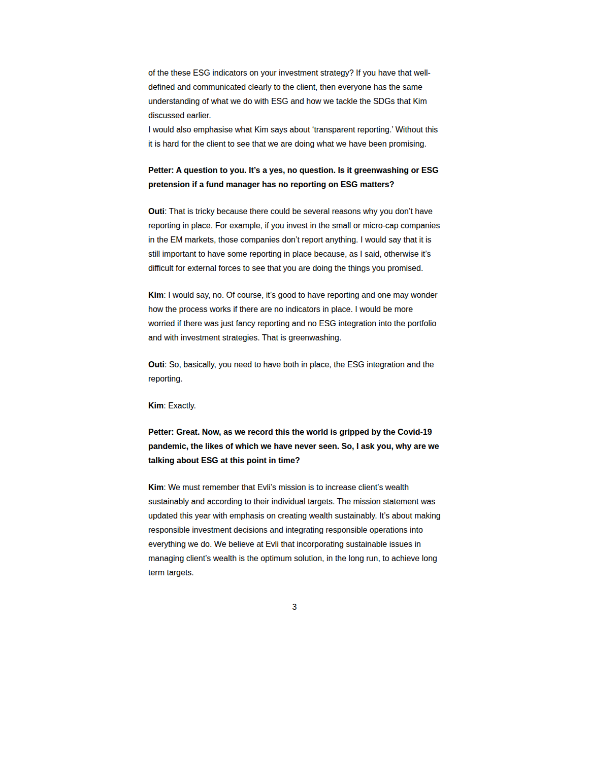of the these ESG indicators on your investment strategy? If you have that well-defined and communicated clearly to the client, then everyone has the same understanding of what we do with ESG and how we tackle the SDGs that Kim discussed earlier.
I would also emphasise what Kim says about ‘transparent reporting.’ Without this it is hard for the client to see that we are doing what we have been promising.
Petter: A question to you. It’s a yes, no question. Is it greenwashing or ESG pretension if a fund manager has no reporting on ESG matters?
Outi: That is tricky because there could be several reasons why you don’t have reporting in place. For example, if you invest in the small or micro-cap companies in the EM markets, those companies don’t report anything. I would say that it is still important to have some reporting in place because, as I said, otherwise it’s difficult for external forces to see that you are doing the things you promised.
Kim: I would say, no. Of course, it’s good to have reporting and one may wonder how the process works if there are no indicators in place. I would be more worried if there was just fancy reporting and no ESG integration into the portfolio and with investment strategies. That is greenwashing.
Outi: So, basically, you need to have both in place, the ESG integration and the reporting.
Kim: Exactly.
Petter: Great. Now, as we record this the world is gripped by the Covid-19 pandemic, the likes of which we have never seen. So, I ask you, why are we talking about ESG at this point in time?
Kim: We must remember that Evli’s mission is to increase client’s wealth sustainably and according to their individual targets. The mission statement was updated this year with emphasis on creating wealth sustainably. It’s about making responsible investment decisions and integrating responsible operations into everything we do. We believe at Evli that incorporating sustainable issues in managing client’s wealth is the optimum solution, in the long run, to achieve long term targets.
3